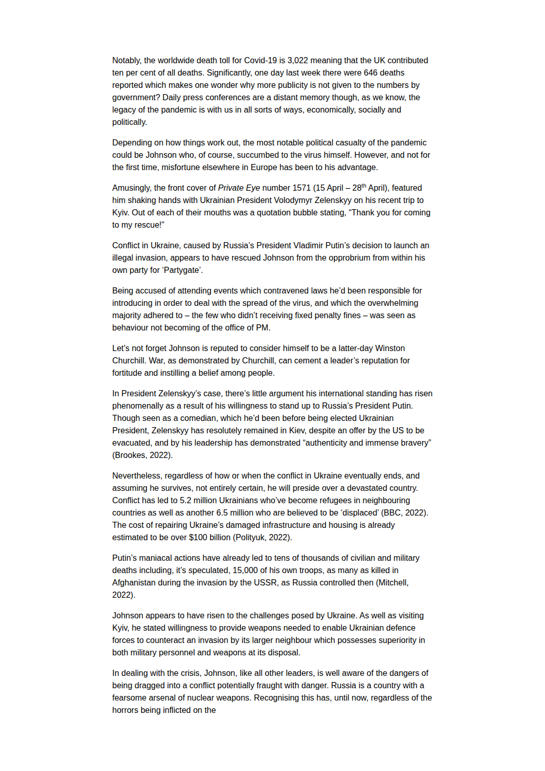Notably, the worldwide death toll for Covid-19 is 3,022 meaning that the UK contributed ten per cent of all deaths. Significantly, one day last week there were 646 deaths reported which makes one wonder why more publicity is not given to the numbers by government? Daily press conferences are a distant memory though, as we know, the legacy of the pandemic is with us in all sorts of ways, economically, socially and politically.
Depending on how things work out, the most notable political casualty of the pandemic could be Johnson who, of course, succumbed to the virus himself. However, and not for the first time, misfortune elsewhere in Europe has been to his advantage.
Amusingly, the front cover of Private Eye number 1571 (15 April – 28th April), featured him shaking hands with Ukrainian President Volodymyr Zelenskyy on his recent trip to Kyiv. Out of each of their mouths was a quotation bubble stating, “Thank you for coming to my rescue!”
Conflict in Ukraine, caused by Russia’s President Vladimir Putin’s decision to launch an illegal invasion, appears to have rescued Johnson from the opprobrium from within his own party for ‘Partygate’.
Being accused of attending events which contravened laws he’d been responsible for introducing in order to deal with the spread of the virus, and which the overwhelming majority adhered to – the few who didn’t receiving fixed penalty fines – was seen as behaviour not becoming of the office of PM.
Let’s not forget Johnson is reputed to consider himself to be a latter-day Winston Churchill. War, as demonstrated by Churchill, can cement a leader’s reputation for fortitude and instilling a belief among people.
In President Zelenskyy’s case, there’s little argument his international standing has risen phenomenally as a result of his willingness to stand up to Russia’s President Putin. Though seen as a comedian, which he’d been before being elected Ukrainian President, Zelenskyy has resolutely remained in Kiev, despite an offer by the US to be evacuated, and by his leadership has demonstrated “authenticity and immense bravery” (Brookes, 2022).
Nevertheless, regardless of how or when the conflict in Ukraine eventually ends, and assuming he survives, not entirely certain, he will preside over a devastated country. Conflict has led to 5.2 million Ukrainians who’ve become refugees in neighbouring countries as well as another 6.5 million who are believed to be ‘displaced’ (BBC, 2022). The cost of repairing Ukraine’s damaged infrastructure and housing is already estimated to be over $100 billion (Polityuk, 2022).
Putin’s maniacal actions have already led to tens of thousands of civilian and military deaths including, it’s speculated, 15,000 of his own troops, as many as killed in Afghanistan during the invasion by the USSR, as Russia controlled then (Mitchell, 2022).
Johnson appears to have risen to the challenges posed by Ukraine. As well as visiting Kyiv, he stated willingness to provide weapons needed to enable Ukrainian defence forces to counteract an invasion by its larger neighbour which possesses superiority in both military personnel and weapons at its disposal.
In dealing with the crisis, Johnson, like all other leaders, is well aware of the dangers of being dragged into a conflict potentially fraught with danger. Russia is a country with a fearsome arsenal of nuclear weapons. Recognising this has, until now, regardless of the horrors being inflicted on the